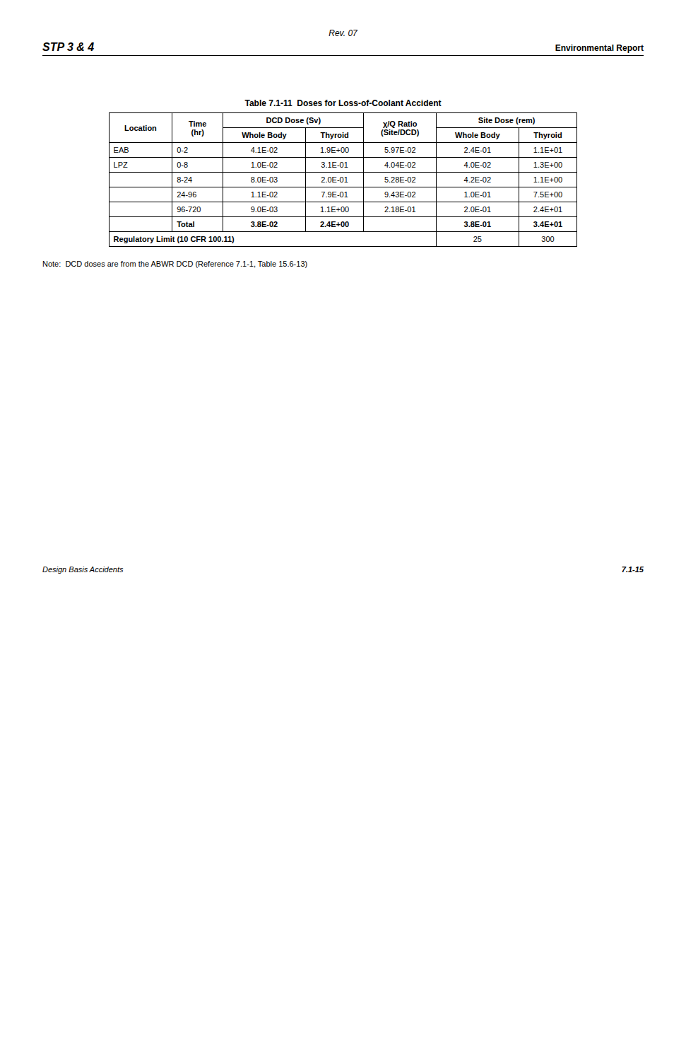Rev. 07
STP 3 & 4 Environmental Report
Table 7.1-11 Doses for Loss-of-Coolant Accident
| Location | Time (hr) | DCD Dose (Sv) | χ/Q Ratio (Site/DCD) | Site Dose (rem) |
| --- | --- | --- | --- | --- |
| Whole Body | Thyroid | Whole Body | Thyroid |
| EAB | 0-2 | 4.1E-02 | 1.9E+00 | 5.97E-02 | 2.4E-01 | 1.1E+01 |
| LPZ | 0-8 | 1.0E-02 | 3.1E-01 | 4.04E-02 | 4.0E-02 | 1.3E+00 |
| | 8-24 | 8.0E-03 | 2.0E-01 | 5.28E-02 | 4.2E-02 | 1.1E+00 |
| | 24-96 | 1.1E-02 | 7.9E-01 | 9.43E-02 | 1.0E-01 | 7.5E+00 |
| | 96-720 | 9.0E-03 | 1.1E+00 | 2.18E-01 | 2.0E-01 | 2.4E+01 |
| | Total | 3.8E-02 | 2.4E+00 | | 3.8E-01 | 3.4E+01 |
| Regulatory Limit (10 CFR 100.11) | 25 | 300 |
Note: DCD doses are from the ABWR DCD (Reference 7.1-1, Table 15.6-13)
Design Basis Accidents 7.1-15